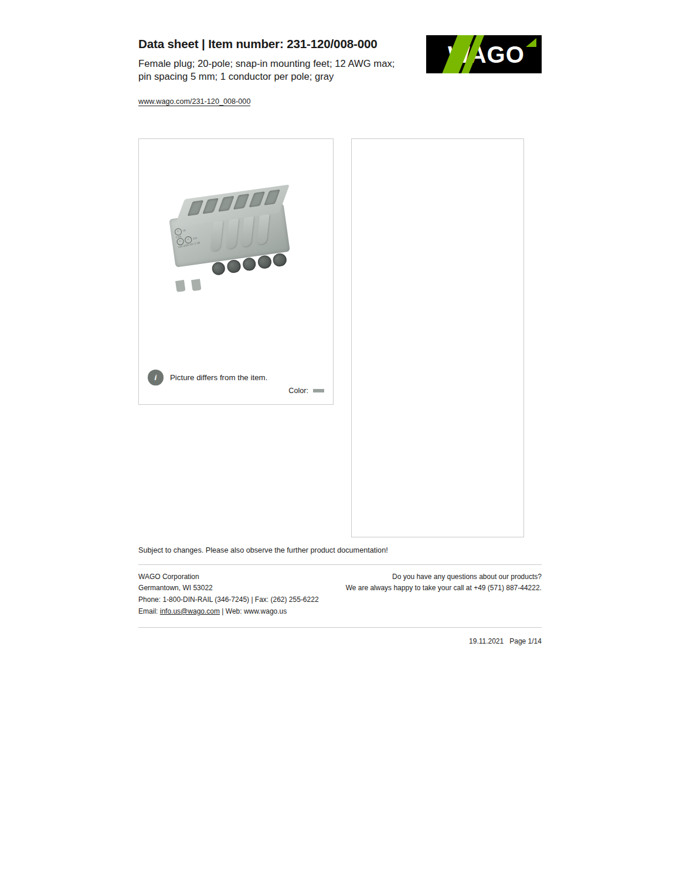Data sheet | Item number: 231-120/008-000
Female plug; 20-pole; snap-in mounting feet; 12 AWG max; pin spacing 5 mm; 1 conductor per pole; gray
www.wago.com/231-120_008-000
WAGO
CUL
CSA
CU231
12A 250V AC 2.5B
i
Picture differs from the item.
Color:
Subject to changes. Please also observe the further product documentation!
WAGO Corporation
Germantown, WI 53022
Phone: 1-800-DIN-RAIL (346-7245) | Fax: (262) 255-6222
Email: info.us@wago.com | Web: www.wago.us
Do you have any questions about our products?
We are always happy to take your call at +49 (571) 887-44222.
19.11.2021 Page 1/14